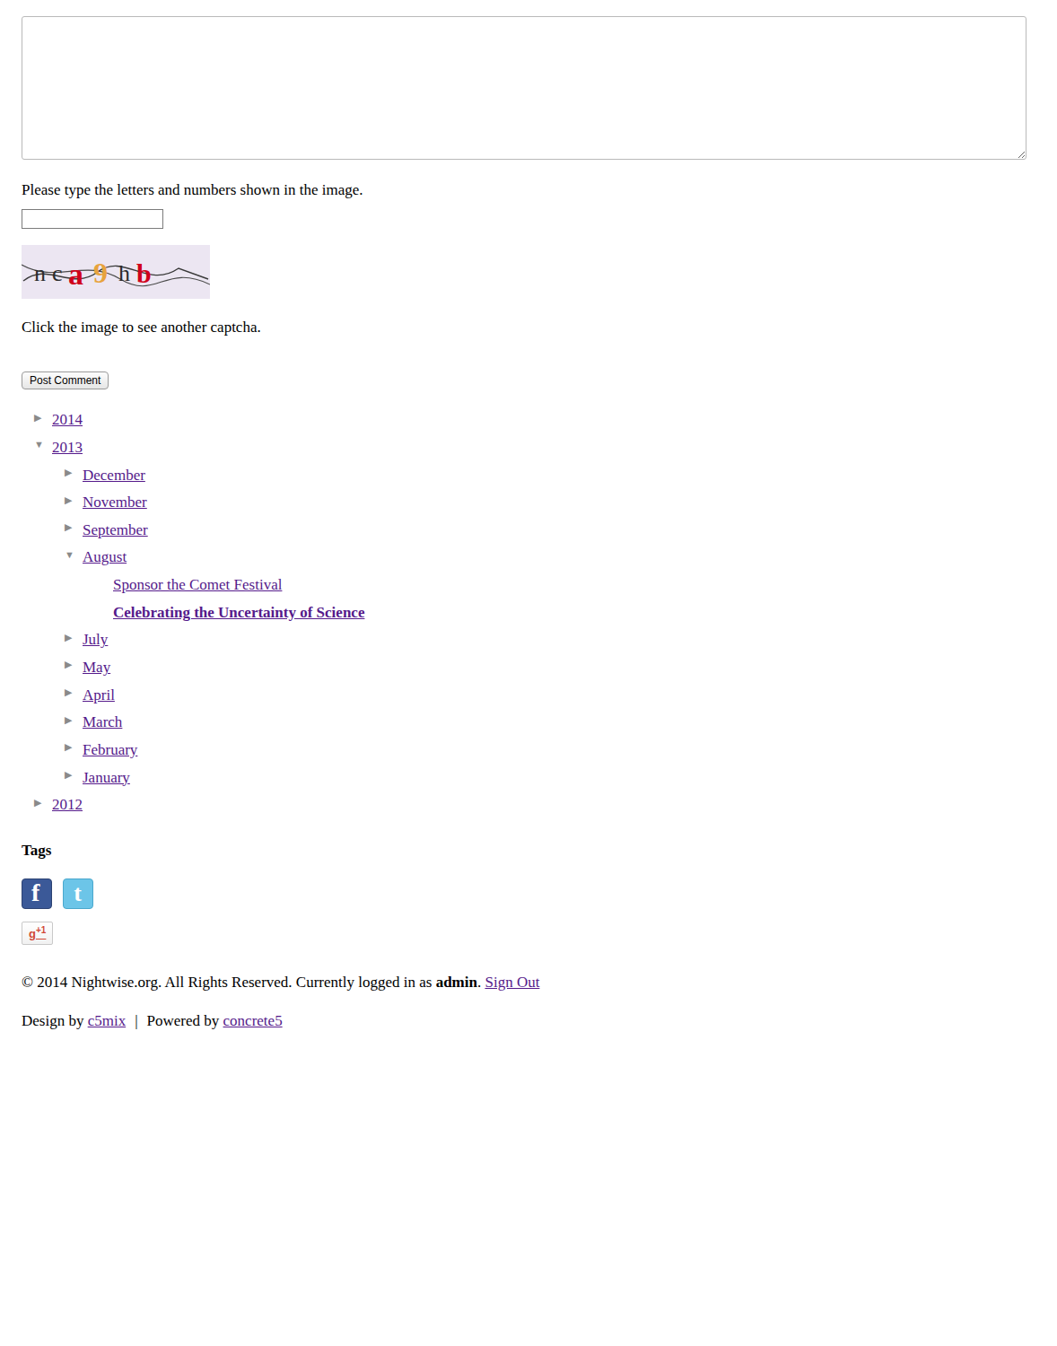Please type the letters and numbers shown in the image.
n c a 9 h b
Click the image to see another captcha.
Post Comment
2014
2013
December
November
September
August
Sponsor the Comet Festival
Celebrating the Uncertainty of Science
July
May
April
March
February
January
2012
Tags
g+1
© 2014 Nightwise.org. All Rights Reserved. Currently logged in as admin. Sign Out
Design by c5mix|Powered by concrete5